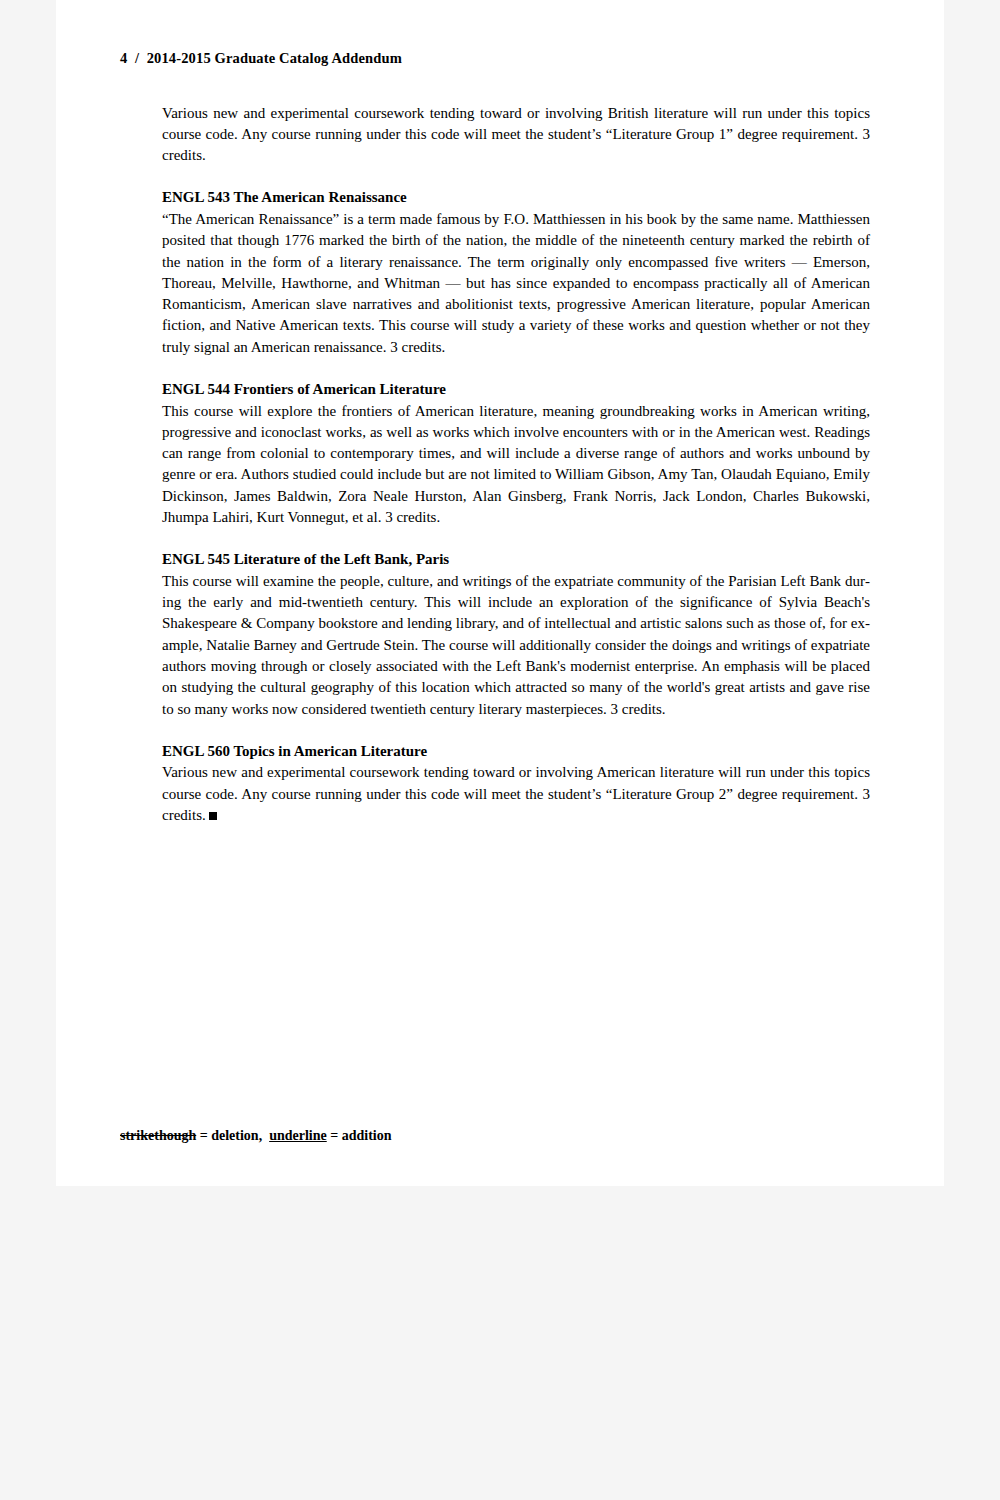4 / 2014-2015 Graduate Catalog Addendum
Various new and experimental coursework tending toward or involving British literature will run under this topics course code. Any course running under this code will meet the student’s “Literature Group 1” degree requirement. 3 credits.
ENGL 543 The American Renaissance
“The American Renaissance” is a term made famous by F.O. Matthiessen in his book by the same name. Matthiessen posited that though 1776 marked the birth of the nation, the middle of the nineteenth century marked the rebirth of the nation in the form of a literary renaissance. The term originally only encompassed five writers — Emerson, Thoreau, Melville, Hawthorne, and Whitman — but has since expanded to encompass practically all of American Romanticism, American slave narratives and abolitionist texts, progressive American literature, popular American fiction, and Native American texts. This course will study a variety of these works and question whether or not they truly signal an American renaissance. 3 credits.
ENGL 544 Frontiers of American Literature
This course will explore the frontiers of American literature, meaning groundbreaking works in American writing, progressive and iconoclast works, as well as works which involve encounters with or in the American west. Readings can range from colonial to contemporary times, and will include a diverse range of authors and works unbound by genre or era. Authors studied could include but are not limited to William Gibson, Amy Tan, Olaudah Equiano, Emily Dickinson, James Baldwin, Zora Neale Hurston, Alan Ginsberg, Frank Norris, Jack London, Charles Bukowski, Jhumpa Lahiri, Kurt Vonnegut, et al. 3 credits.
ENGL 545 Literature of the Left Bank, Paris
This course will examine the people, culture, and writings of the expatriate community of the Parisian Left Bank during the early and mid-twentieth century. This will include an exploration of the significance of Sylvia Beach's Shakespeare & Company bookstore and lending library, and of intellectual and artistic salons such as those of, for example, Natalie Barney and Gertrude Stein. The course will additionally consider the doings and writings of expatriate authors moving through or closely associated with the Left Bank's modernist enterprise. An emphasis will be placed on studying the cultural geography of this location which attracted so many of the world's great artists and gave rise to so many works now considered twentieth century literary masterpieces. 3 credits.
ENGL 560 Topics in American Literature
Various new and experimental coursework tending toward or involving American literature will run under this topics course code. Any course running under this code will meet the student’s “Literature Group 2” degree requirement. 3 credits.
strikethough = deletion, underline = addition